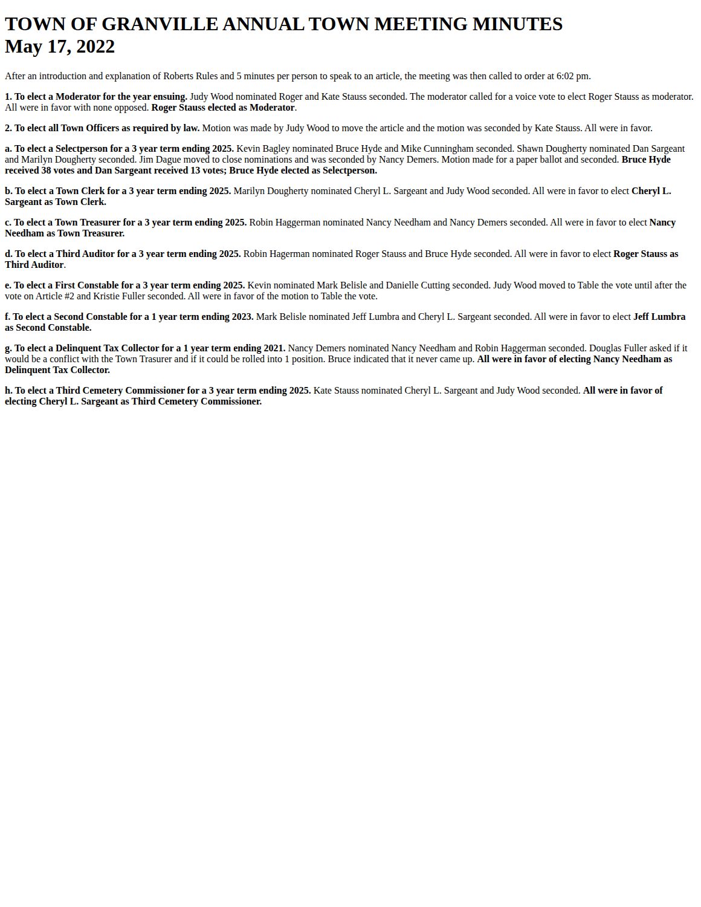TOWN OF GRANVILLE ANNUAL TOWN MEETING MINUTES
May 17, 2022
After an introduction and explanation of Roberts Rules and 5 minutes per person to speak to an article, the meeting was then called to order at 6:02 pm.
1. To elect a Moderator for the year ensuing. Judy Wood nominated Roger and Kate Stauss seconded. The moderator called for a voice vote to elect Roger Stauss as moderator. All were in favor with none opposed. Roger Stauss elected as Moderator.
2. To elect all Town Officers as required by law. Motion was made by Judy Wood to move the article and the motion was seconded by Kate Stauss. All were in favor.
a. To elect a Selectperson for a 3 year term ending 2025. Kevin Bagley nominated Bruce Hyde and Mike Cunningham seconded. Shawn Dougherty nominated Dan Sargeant and Marilyn Dougherty seconded. Jim Dague moved to close nominations and was seconded by Nancy Demers. Motion made for a paper ballot and seconded. Bruce Hyde received 38 votes and Dan Sargeant received 13 votes; Bruce Hyde elected as Selectperson.
b. To elect a Town Clerk for a 3 year term ending 2025. Marilyn Dougherty nominated Cheryl L. Sargeant and Judy Wood seconded. All were in favor to elect Cheryl L. Sargeant as Town Clerk.
c. To elect a Town Treasurer for a 3 year term ending 2025. Robin Haggerman nominated Nancy Needham and Nancy Demers seconded. All were in favor to elect Nancy Needham as Town Treasurer.
d. To elect a Third Auditor for a 3 year term ending 2025. Robin Hagerman nominated Roger Stauss and Bruce Hyde seconded. All were in favor to elect Roger Stauss as Third Auditor.
e. To elect a First Constable for a 3 year term ending 2025. Kevin nominated Mark Belisle and Danielle Cutting seconded. Judy Wood moved to Table the vote until after the vote on Article #2 and Kristie Fuller seconded. All were in favor of the motion to Table the vote.
f. To elect a Second Constable for a 1 year term ending 2023. Mark Belisle nominated Jeff Lumbra and Cheryl L. Sargeant seconded. All were in favor to elect Jeff Lumbra as Second Constable.
g. To elect a Delinquent Tax Collector for a 1 year term ending 2021. Nancy Demers nominated Nancy Needham and Robin Haggerman seconded. Douglas Fuller asked if it would be a conflict with the Town Trasurer and if it could be rolled into 1 position. Bruce indicated that it never came up. All were in favor of electing Nancy Needham as Delinquent Tax Collector.
h. To elect a Third Cemetery Commissioner for a 3 year term ending 2025. Kate Stauss nominated Cheryl L. Sargeant and Judy Wood seconded. All were in favor of electing Cheryl L. Sargeant as Third Cemetery Commissioner.